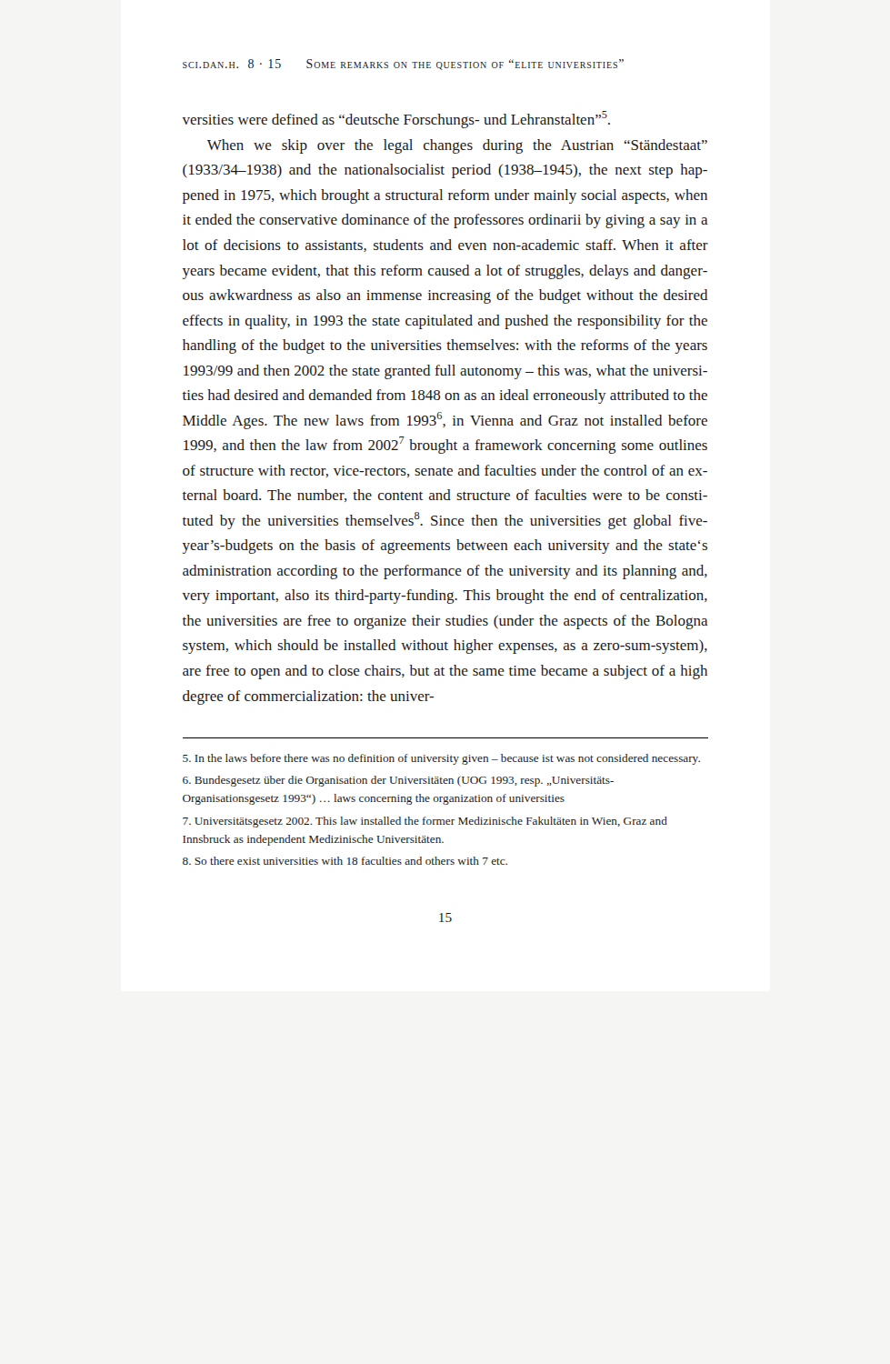sci.dan.h. 8 · 15 Some remarks on the question of “elite universities”
versities were defined as “deutsche Forschungs- und Lehranstalten”5.
When we skip over the legal changes during the Austrian “Ständestaat” (1933/34–1938) and the nationalsocialist period (1938–1945), the next step happened in 1975, which brought a structural reform under mainly social aspects, when it ended the conservative dominance of the professores ordinarii by giving a say in a lot of decisions to assistants, students and even non-academic staff. When it after years became evident, that this reform caused a lot of struggles, delays and dangerous awkwardness as also an immense increasing of the budget without the desired effects in quality, in 1993 the state capitulated and pushed the responsibility for the handling of the budget to the universities themselves: with the reforms of the years 1993/99 and then 2002 the state granted full autonomy – this was, what the universities had desired and demanded from 1848 on as an ideal erroneously attributed to the Middle Ages. The new laws from 19936, in Vienna and Graz not installed before 1999, and then the law from 20027 brought a framework concerning some outlines of structure with rector, vice-rectors, senate and faculties under the control of an external board. The number, the content and structure of faculties were to be constituted by the universities themselves8. Since then the universities get global five-year’s-budgets on the basis of agreements between each university and the state‘s administration according to the performance of the university and its planning and, very important, also its third-party-funding. This brought the end of centralization, the universities are free to organize their studies (under the aspects of the Bologna system, which should be installed without higher expenses, as a zero-sum-system), are free to open and to close chairs, but at the same time became a subject of a high degree of commercialization: the univer-
5. In the laws before there was no definition of university given – because ist was not considered necessary.
6. Bundesgesetz über die Organisation der Universitäten (UOG 1993, resp. „Universitäts-Organisationsgesetz 1993“) … laws concerning the organization of universities
7. Universitätsgesetz 2002. This law installed the former Medizinische Fakultäten in Wien, Graz and Innsbruck as independent Medizinische Universitäten.
8. So there exist universities with 18 faculties and others with 7 etc.
15